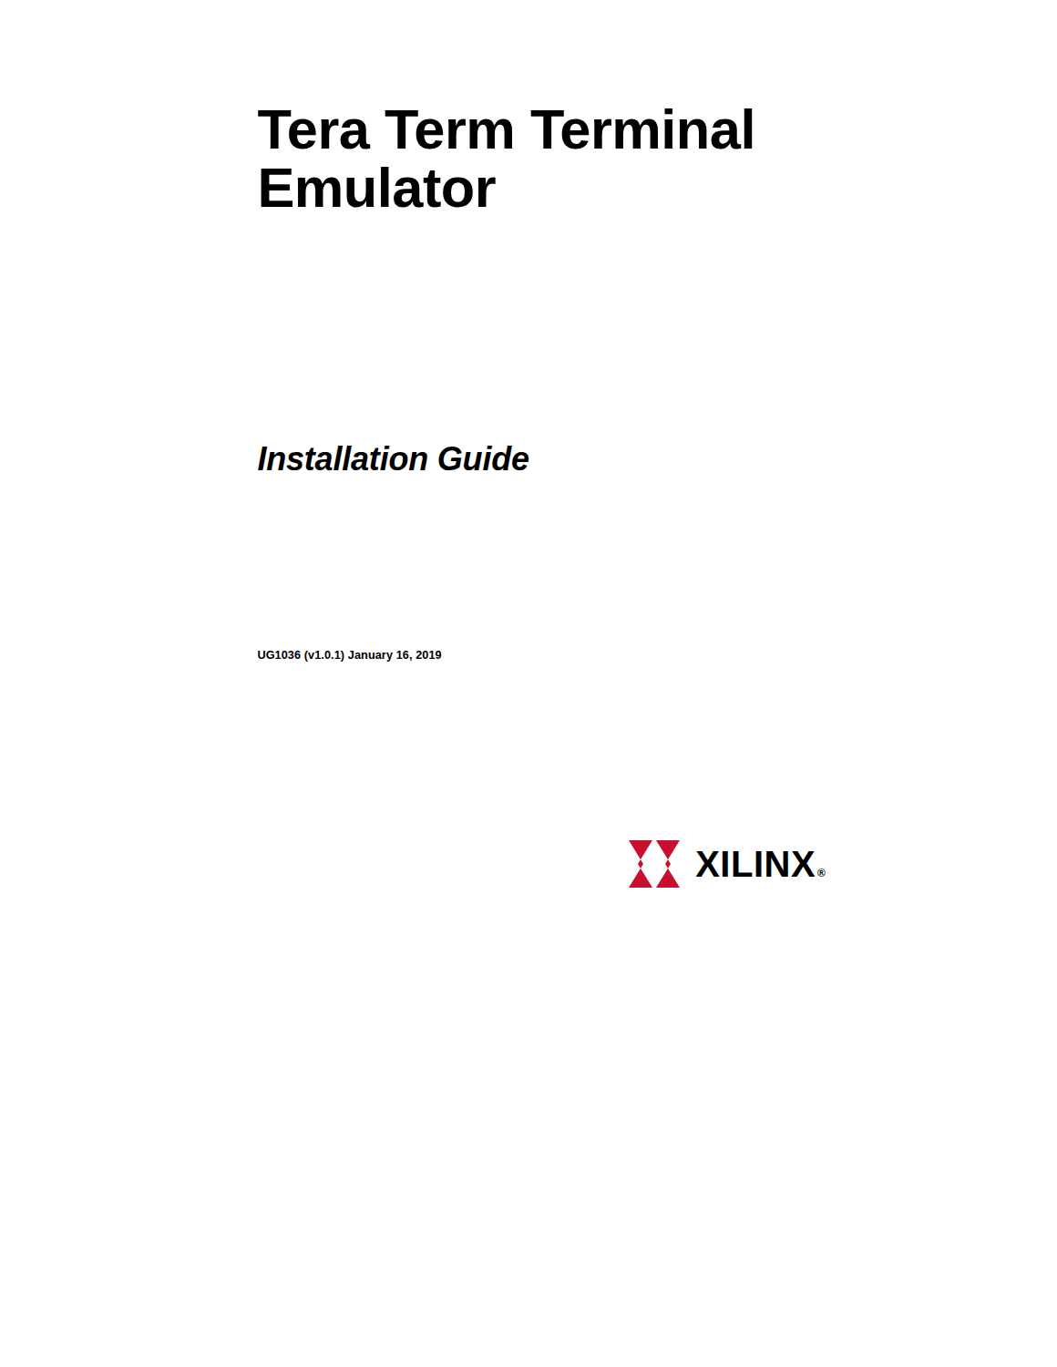Tera Term Terminal Emulator
Installation Guide
UG1036 (v1.0.1) January 16, 2019
XILINX®